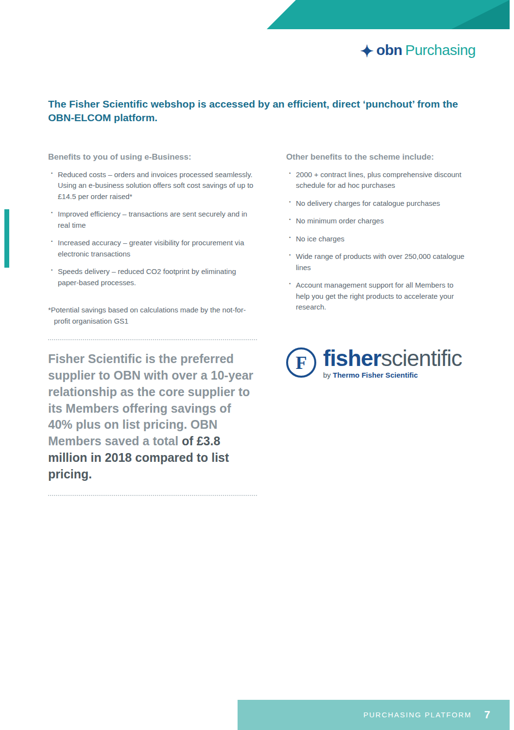✦obn Purchasing
The Fisher Scientific webshop is accessed by an efficient, direct ‘punchout’ from the OBN-ELCOM platform.
Benefits to you of using e-Business:
Reduced costs – orders and invoices processed seamlessly. Using an e-business solution offers soft cost savings of up to £14.5 per order raised*
Improved efficiency – transactions are sent securely and in real time
Increased accuracy – greater visibility for procurement via electronic transactions
Speeds delivery – reduced CO2 footprint by eliminating paper-based processes.
*Potential savings based on calculations made by the not-for-profit organisation GS1
Fisher Scientific is the preferred supplier to OBN with over a 10-year relationship as the core supplier to its Members offering savings of 40% plus on list pricing. OBN Members saved a total of £3.8 million in 2018 compared to list pricing.
Other benefits to the scheme include:
2000 + contract lines, plus comprehensive discount schedule for ad hoc purchases
No delivery charges for catalogue purchases
No minimum order charges
No ice charges
Wide range of products with over 250,000 catalogue lines
Account management support for all Members to help you get the right products to accelerate your research.
F
fisherscientific
by Thermo Fisher Scientific
PURCHASING PLATFORM 7